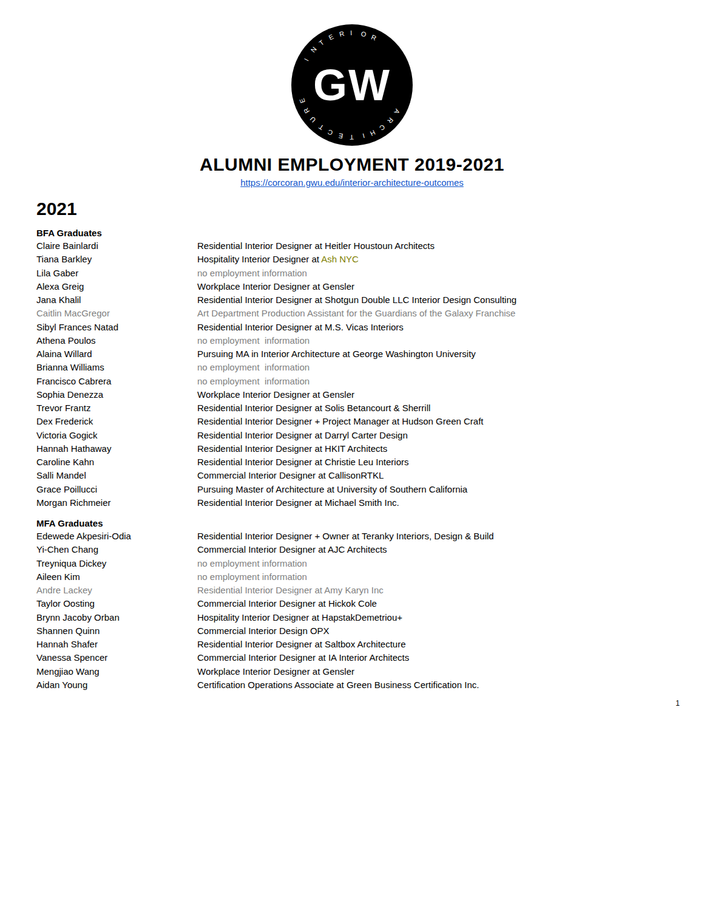I N T E R I O R A R C H I T E C T U R E
GW
ALUMNI EMPLOYMENT 2019-2021
https://corcoran.gwu.edu/interior-architecture-outcomes
2021
BFA Graduates
| Claire Bainlardi | Residential Interior Designer at Heitler Houstoun Architects |
| Tiana Barkley | Hospitality Interior Designer at Ash NYC |
| Lila Gaber | no employment information |
| Alexa Greig | Workplace Interior Designer at Gensler |
| Jana Khalil | Residential Interior Designer at Shotgun Double LLC Interior Design Consulting |
| Caitlin MacGregor | Art Department Production Assistant for the Guardians of the Galaxy Franchise |
| Sibyl Frances Natad | Residential Interior Designer at M.S. Vicas Interiors |
| Athena Poulos | no employment information |
| Alaina Willard | Pursuing MA in Interior Architecture at George Washington University |
| Brianna Williams | no employment information |
| Francisco Cabrera | no employment information |
| Sophia Denezza | Workplace Interior Designer at Gensler |
| Trevor Frantz | Residential Interior Designer at Solis Betancourt & Sherrill |
| Dex Frederick | Residential Interior Designer + Project Manager at Hudson Green Craft |
| Victoria Gogick | Residential Interior Designer at Darryl Carter Design |
| Hannah Hathaway | Residential Interior Designer at HKIT Architects |
| Caroline Kahn | Residential Interior Designer at Christie Leu Interiors |
| Salli Mandel | Commercial Interior Designer at CallisonRTKL |
| Grace Poillucci | Pursuing Master of Architecture at University of Southern California |
| Morgan Richmeier | Residential Interior Designer at Michael Smith Inc. |
MFA Graduates
| Edewede Akpesiri-Odia | Residential Interior Designer + Owner at Teranky Interiors, Design & Build |
| Yi-Chen Chang | Commercial Interior Designer at AJC Architects |
| Treyniqua Dickey | no employment information |
| Aileen Kim | no employment information |
| Andre Lackey | Residential Interior Designer at Amy Karyn Inc |
| Taylor Oosting | Commercial Interior Designer at Hickok Cole |
| Brynn Jacoby Orban | Hospitality Interior Designer at HapstakDemetriou+ |
| Shannen Quinn | Commercial Interior Design OPX |
| Hannah Shafer | Residential Interior Designer at Saltbox Architecture |
| Vanessa Spencer | Commercial Interior Designer at IA Interior Architects |
| Mengjiao Wang | Workplace Interior Designer at Gensler |
| Aidan Young | Certification Operations Associate at Green Business Certification Inc. |
1